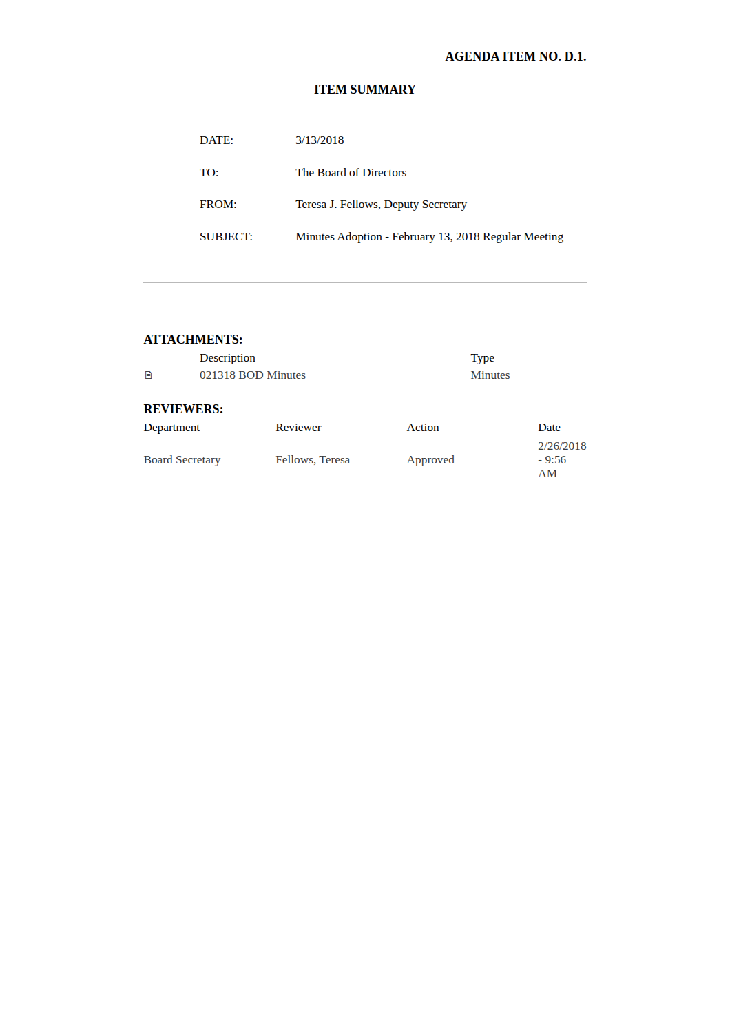AGENDA ITEM NO. D.1.
ITEM SUMMARY
| DATE: | 3/13/2018 |
| TO: | The Board of Directors |
| FROM: | Teresa J. Fellows, Deputy Secretary |
| SUBJECT: | Minutes Adoption - February 13, 2018 Regular Meeting |
ATTACHMENTS:
| | Description | Type |
| --- | --- | --- |
| 🗎 | 021318 BOD Minutes | Minutes |
REVIEWERS:
| Department | Reviewer | Action | Date |
| --- | --- | --- | --- |
| Board Secretary | Fellows, Teresa | Approved | 2/26/2018 - 9:56 AM |